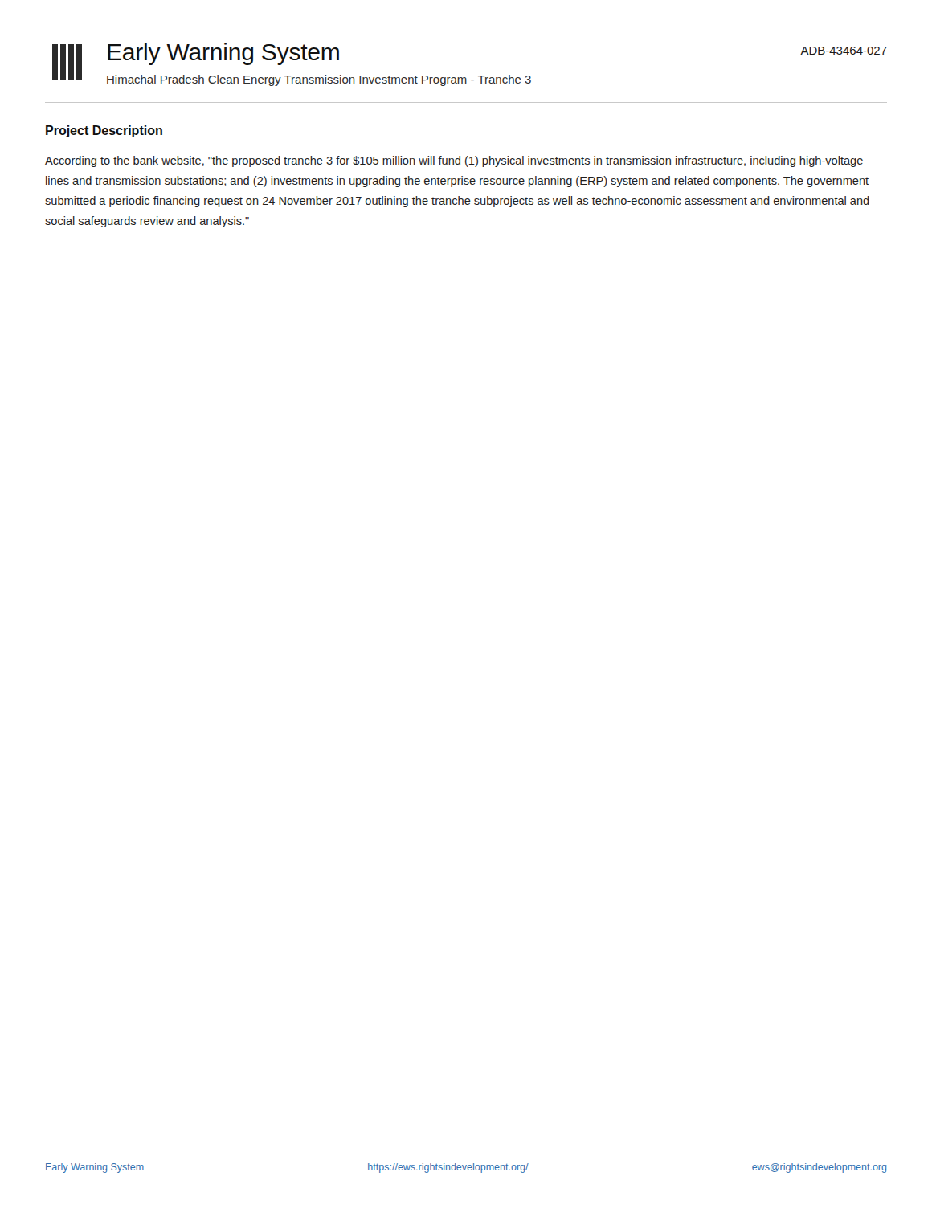Early Warning System
Himachal Pradesh Clean Energy Transmission Investment Program - Tranche 3
ADB-43464-027
Project Description
According to the bank website, "the proposed tranche 3 for $105 million will fund (1) physical investments in transmission infrastructure, including high-voltage lines and transmission substations; and (2) investments in upgrading the enterprise resource planning (ERP) system and related components. The government submitted a periodic financing request on 24 November 2017 outlining the tranche subprojects as well as techno-economic assessment and environmental and social safeguards review and analysis."
Early Warning System
https://ews.rightsindevelopment.org/
ews@rightsindevelopment.org